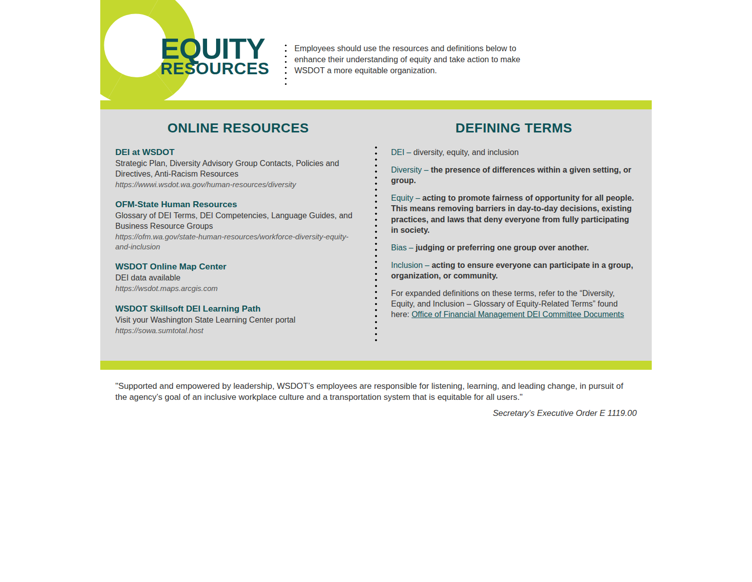EQUITYRESOURCES
Employees should use the resources and definitions below to enhance their understanding of equity and take action to make WSDOT a more equitable organization.
ONLINE RESOURCES
DEI at WSDOT
Strategic Plan, Diversity Advisory Group Contacts, Policies and Directives, Anti-Racism Resources
https://wwwi.wsdot.wa.gov/human-resources/diversity
OFM-State Human Resources
Glossary of DEI Terms, DEI Competencies, Language Guides, and Business Resource Groups
https://ofm.wa.gov/state-human-resources/workforce-diversity-equity-and-inclusion
WSDOT Online Map Center
DEI data available
https://wsdot.maps.arcgis.com
WSDOT Skillsoft DEI Learning Path
Visit your Washington State Learning Center portal
https://sowa.sumtotal.host
DEFINING TERMS
DEI – diversity, equity, and inclusion
Diversity – the presence of differences within a given setting, or group.
Equity – acting to promote fairness of opportunity for all people. This means removing barriers in day-to-day decisions, existing practices, and laws that deny everyone from fully participating in society.
Bias – judging or preferring one group over another.
Inclusion – acting to ensure everyone can participate in a group, organization, or community.
For expanded definitions on these terms, refer to the “Diversity, Equity, and Inclusion – Glossary of Equity-Related Terms” found here: Office of Financial Management DEI Committee Documents
"Supported and empowered by leadership, WSDOT’s employees are responsible for listening, learning, and leading change, in pursuit of the agency’s goal of an inclusive workplace culture and a transportation system that is equitable for all users."
Secretary's Executive Order E 1119.00